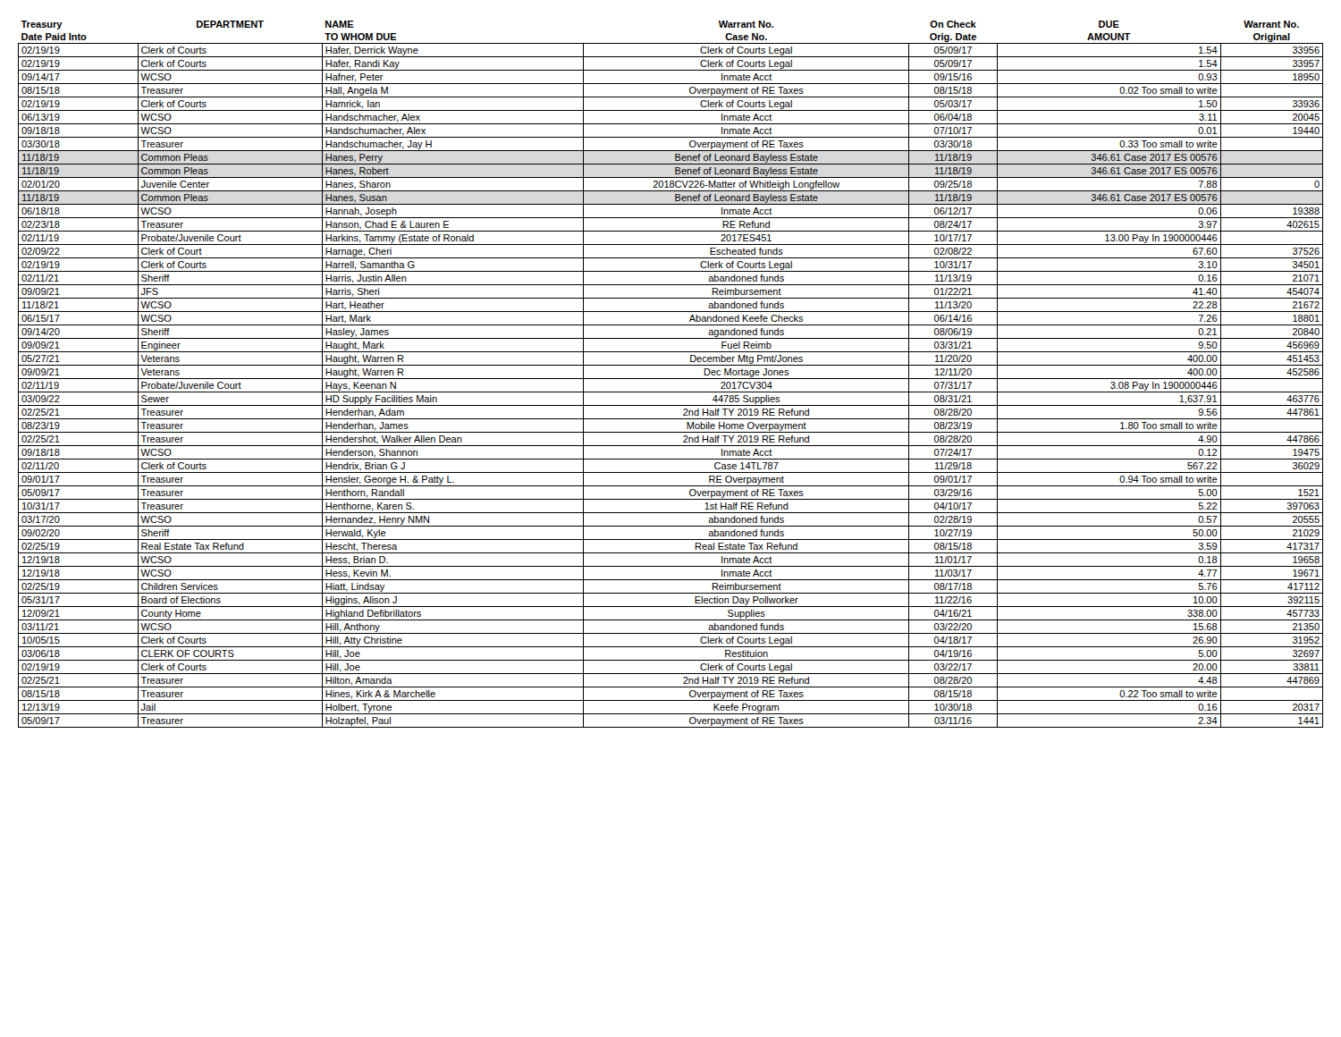| Treasury | DEPARTMENT | NAME | Warrant No. | On Check | DUE | Warrant No. |
| --- | --- | --- | --- | --- | --- | --- |
| Date Paid Into | | TO WHOM DUE | Case No. | Orig. Date | AMOUNT | Original |
| 02/19/19 | Clerk of Courts | Hafer, Derrick Wayne | Clerk of Courts Legal | 05/09/17 | 1.54 | 33956 |
| 02/19/19 | Clerk of Courts | Hafer, Randi Kay | Clerk of Courts Legal | 05/09/17 | 1.54 | 33957 |
| 09/14/17 | WCSO | Hafner, Peter | Inmate Acct | 09/15/16 | 0.93 | 18950 |
| 08/15/18 | Treasurer | Hall, Angela M | Overpayment of RE Taxes | 08/15/18 | 0.02 Too small to write | |
| 02/19/19 | Clerk of Courts | Hamrick, Ian | Clerk of Courts Legal | 05/03/17 | 1.50 | 33936 |
| 06/13/19 | WCSO | Handschmacher, Alex | Inmate Acct | 06/04/18 | 3.11 | 20045 |
| 09/18/18 | WCSO | Handschumacher, Alex | Inmate Acct | 07/10/17 | 0.01 | 19440 |
| 03/30/18 | Treasurer | Handschumacher, Jay H | Overpayment of RE Taxes | 03/30/18 | 0.33 Too small to write | |
| 11/18/19 | Common Pleas | Hanes, Perry | Benef of Leonard Bayless Estate | 11/18/19 | 346.61 Case 2017 ES 00576 | |
| 11/18/19 | Common Pleas | Hanes, Robert | Benef of Leonard Bayless Estate | 11/18/19 | 346.61 Case 2017 ES 00576 | |
| 02/01/20 | Juvenile Center | Hanes, Sharon | 2018CV226-Matter of Whitleigh Longfellow | 09/25/18 | 7.88 | 0 |
| 11/18/19 | Common Pleas | Hanes, Susan | Benef of Leonard Bayless Estate | 11/18/19 | 346.61 Case 2017 ES 00576 | |
| 06/18/18 | WCSO | Hannah, Joseph | Inmate Acct | 06/12/17 | 0.06 | 19388 |
| 02/23/18 | Treasurer | Hanson, Chad E & Lauren E | RE Refund | 08/24/17 | 3.97 | 402615 |
| 02/11/19 | Probate/Juvenile Court | Harkins, Tammy (Estate of Ronald | 2017ES451 | 10/17/17 | 13.00 Pay In 1900000446 | |
| 02/09/22 | Clerk of Court | Harnage, Cheri | Escheated funds | 02/08/22 | 67.60 | 37526 |
| 02/19/19 | Clerk of Courts | Harrell, Samantha G | Clerk of Courts Legal | 10/31/17 | 3.10 | 34501 |
| 02/11/21 | Sheriff | Harris, Justin Allen | abandoned funds | 11/13/19 | 0.16 | 21071 |
| 09/09/21 | JFS | Harris, Sheri | Reimbursement | 01/22/21 | 41.40 | 454074 |
| 11/18/21 | WCSO | Hart, Heather | abandoned funds | 11/13/20 | 22.28 | 21672 |
| 06/15/17 | WCSO | Hart, Mark | Abandoned Keefe Checks | 06/14/16 | 7.26 | 18801 |
| 09/14/20 | Sheriff | Hasley, James | agandoned funds | 08/06/19 | 0.21 | 20840 |
| 09/09/21 | Engineer | Haught, Mark | Fuel Reimb | 03/31/21 | 9.50 | 456969 |
| 05/27/21 | Veterans | Haught, Warren R | December Mtg Pmt/Jones | 11/20/20 | 400.00 | 451453 |
| 09/09/21 | Veterans | Haught, Warren R | Dec Mortage Jones | 12/11/20 | 400.00 | 452586 |
| 02/11/19 | Probate/Juvenile Court | Hays, Keenan N | 2017CV304 | 07/31/17 | 3.08 Pay In 1900000446 | |
| 03/09/22 | Sewer | HD Supply Facilities Main | 44785 Supplies | 08/31/21 | 1,637.91 | 463776 |
| 02/25/21 | Treasurer | Henderhan, Adam | 2nd Half TY 2019 RE Refund | 08/28/20 | 9.56 | 447861 |
| 08/23/19 | Treasurer | Henderhan, James | Mobile Home Overpayment | 08/23/19 | 1.80 Too small to write | |
| 02/25/21 | Treasurer | Hendershot, Walker Allen Dean | 2nd Half TY 2019 RE Refund | 08/28/20 | 4.90 | 447866 |
| 09/18/18 | WCSO | Henderson, Shannon | Inmate Acct | 07/24/17 | 0.12 | 19475 |
| 02/11/20 | Clerk of Courts | Hendrix, Brian G J | Case 14TL787 | 11/29/18 | 567.22 | 36029 |
| 09/01/17 | Treasurer | Hensler, George H. & Patty L. | RE Overpayment | 09/01/17 | 0.94 Too small to write | |
| 05/09/17 | Treasurer | Henthorn, Randall | Overpayment of RE Taxes | 03/29/16 | 5.00 | 1521 |
| 10/31/17 | Treasurer | Henthorne, Karen S. | 1st Half RE Refund | 04/10/17 | 5.22 | 397063 |
| 03/17/20 | WCSO | Hernandez, Henry NMN | abandoned funds | 02/28/19 | 0.57 | 20555 |
| 09/02/20 | Sheriff | Herwald, Kyle | abandoned funds | 10/27/19 | 50.00 | 21029 |
| 02/25/19 | Real Estate Tax Refund | Hescht, Theresa | Real Estate Tax Refund | 08/15/18 | 3.59 | 417317 |
| 12/19/18 | WCSO | Hess, Brian D. | Inmate Acct | 11/01/17 | 0.18 | 19658 |
| 12/19/18 | WCSO | Hess, Kevin M. | Inmate Acct | 11/03/17 | 4.77 | 19671 |
| 02/25/19 | Children Services | Hiatt, Lindsay | Reimbursement | 08/17/18 | 5.76 | 417112 |
| 05/31/17 | Board of Elections | Higgins, Alison J | Election Day Pollworker | 11/22/16 | 10.00 | 392115 |
| 12/09/21 | County Home | Highland Defibrillators | Supplies | 04/16/21 | 338.00 | 457733 |
| 03/11/21 | WCSO | Hill, Anthony | abandoned funds | 03/22/20 | 15.68 | 21350 |
| 10/05/15 | Clerk of Courts | Hill, Atty Christine | Clerk of Courts Legal | 04/18/17 | 26.90 | 31952 |
| 03/06/18 | CLERK OF COURTS | Hill, Joe | Restituion | 04/19/16 | 5.00 | 32697 |
| 02/19/19 | Clerk of Courts | Hill, Joe | Clerk of Courts Legal | 03/22/17 | 20.00 | 33811 |
| 02/25/21 | Treasurer | Hilton, Amanda | 2nd Half TY 2019 RE Refund | 08/28/20 | 4.48 | 447869 |
| 08/15/18 | Treasurer | Hines, Kirk A & Marchelle | Overpayment of RE Taxes | 08/15/18 | 0.22 Too small to write | |
| 12/13/19 | Jail | Holbert, Tyrone | Keefe Program | 10/30/18 | 0.16 | 20317 |
| 05/09/17 | Treasurer | Holzapfel, Paul | Overpayment of RE Taxes | 03/11/16 | 2.34 | 1441 |